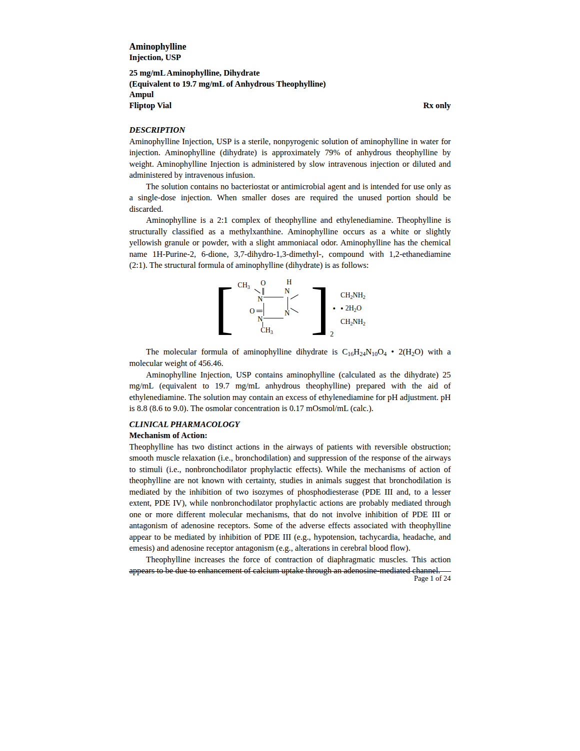Aminophylline
Injection, USP
25 mg/mL Aminophylline, Dihydrate
(Equivalent to 19.7 mg/mL of Anhydrous Theophylline)
Ampul
Fliptop Vial Rx only
DESCRIPTION
Aminophylline Injection, USP is a sterile, nonpyrogenic solution of aminophylline in water for injection. Aminophylline (dihydrate) is approximately 79% of anhydrous theophylline by weight. Aminophylline Injection is administered by slow intravenous injection or diluted and administered by intravenous infusion.
The solution contains no bacteriostat or antimicrobial agent and is intended for use only as a single-dose injection. When smaller doses are required the unused portion should be discarded.
Aminophylline is a 2:1 complex of theophylline and ethylenediamine. Theophylline is structurally classified as a methylxanthine. Aminophylline occurs as a white or slightly yellowish granule or powder, with a slight ammoniacal odor. Aminophylline has the chemical name 1H-Purine-2, 6-dione, 3,7-dihydro-1,3-dimethyl-, compound with 1,2-ethanediamine (2:1). The structural formula of aminophylline (dihydrate) is as follows:
[
CH3 O H N N O N N CH3
]2
•
CH2NH2
•2H2O
CH2NH2
The molecular formula of aminophylline dihydrate is C16H24N10O4 • 2(H2O) with a molecular weight of 456.46.
Aminophylline Injection, USP contains aminophylline (calculated as the dihydrate) 25 mg/mL (equivalent to 19.7 mg/mL anhydrous theophylline) prepared with the aid of ethylenediamine. The solution may contain an excess of ethylenediamine for pH adjustment. pH is 8.8 (8.6 to 9.0). The osmolar concentration is 0.17 mOsmol/mL (calc.).
CLINICAL PHARMACOLOGY
Mechanism of Action:
Theophylline has two distinct actions in the airways of patients with reversible obstruction; smooth muscle relaxation (i.e., bronchodilation) and suppression of the response of the airways to stimuli (i.e., nonbronchodilator prophylactic effects). While the mechanisms of action of theophylline are not known with certainty, studies in animals suggest that bronchodilation is mediated by the inhibition of two isozymes of phosphodiesterase (PDE III and, to a lesser extent, PDE IV), while nonbronchodilator prophylactic actions are probably mediated through one or more different molecular mechanisms, that do not involve inhibition of PDE III or antagonism of adenosine receptors. Some of the adverse effects associated with theophylline appear to be mediated by inhibition of PDE III (e.g., hypotension, tachycardia, headache, and emesis) and adenosine receptor antagonism (e.g., alterations in cerebral blood flow).
Theophylline increases the force of contraction of diaphragmatic muscles. This action appears to be due to enhancement of calcium uptake through an adenosine-mediated channel.
Page 1 of 24